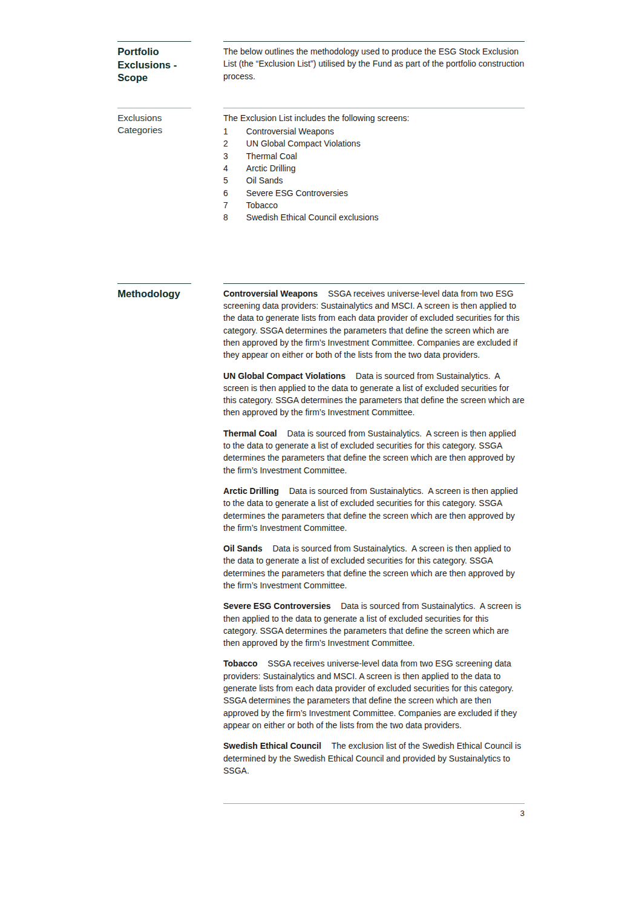Portfolio Exclusions -
Scope
The below outlines the methodology used to produce the ESG Stock Exclusion List (the “Exclusion List”) utilised by the Fund as part of the portfolio construction process.
Exclusions Categories
The Exclusion List includes the following screens:
1 Controversial Weapons
2 UN Global Compact Violations
3 Thermal Coal
4 Arctic Drilling
5 Oil Sands
6 Severe ESG Controversies
7 Tobacco
8 Swedish Ethical Council exclusions
Methodology
Controversial Weapons SSGA receives universe-level data from two ESG screening data providers: Sustainalytics and MSCI. A screen is then applied to the data to generate lists from each data provider of excluded securities for this category. SSGA determines the parameters that define the screen which are then approved by the firm’s Investment Committee. Companies are excluded if they appear on either or both of the lists from the two data providers.
UN Global Compact Violations Data is sourced from Sustainalytics. A screen is then applied to the data to generate a list of excluded securities for this category. SSGA determines the parameters that define the screen which are then approved by the firm’s Investment Committee.
Thermal Coal Data is sourced from Sustainalytics. A screen is then applied to the data to generate a list of excluded securities for this category. SSGA determines the parameters that define the screen which are then approved by the firm’s Investment Committee.
Arctic Drilling Data is sourced from Sustainalytics. A screen is then applied to the data to generate a list of excluded securities for this category. SSGA determines the parameters that define the screen which are then approved by the firm’s Investment Committee.
Oil Sands Data is sourced from Sustainalytics. A screen is then applied to the data to generate a list of excluded securities for this category. SSGA determines the parameters that define the screen which are then approved by the firm’s Investment Committee.
Severe ESG Controversies Data is sourced from Sustainalytics. A screen is then applied to the data to generate a list of excluded securities for this category. SSGA determines the parameters that define the screen which are then approved by the firm’s Investment Committee.
Tobacco SSGA receives universe-level data from two ESG screening data providers: Sustainalytics and MSCI. A screen is then applied to the data to generate lists from each data provider of excluded securities for this category. SSGA determines the parameters that define the screen which are then approved by the firm’s Investment Committee. Companies are excluded if they appear on either or both of the lists from the two data providers.
Swedish Ethical Council The exclusion list of the Swedish Ethical Council is determined by the Swedish Ethical Council and provided by Sustainalytics to SSGA.
3